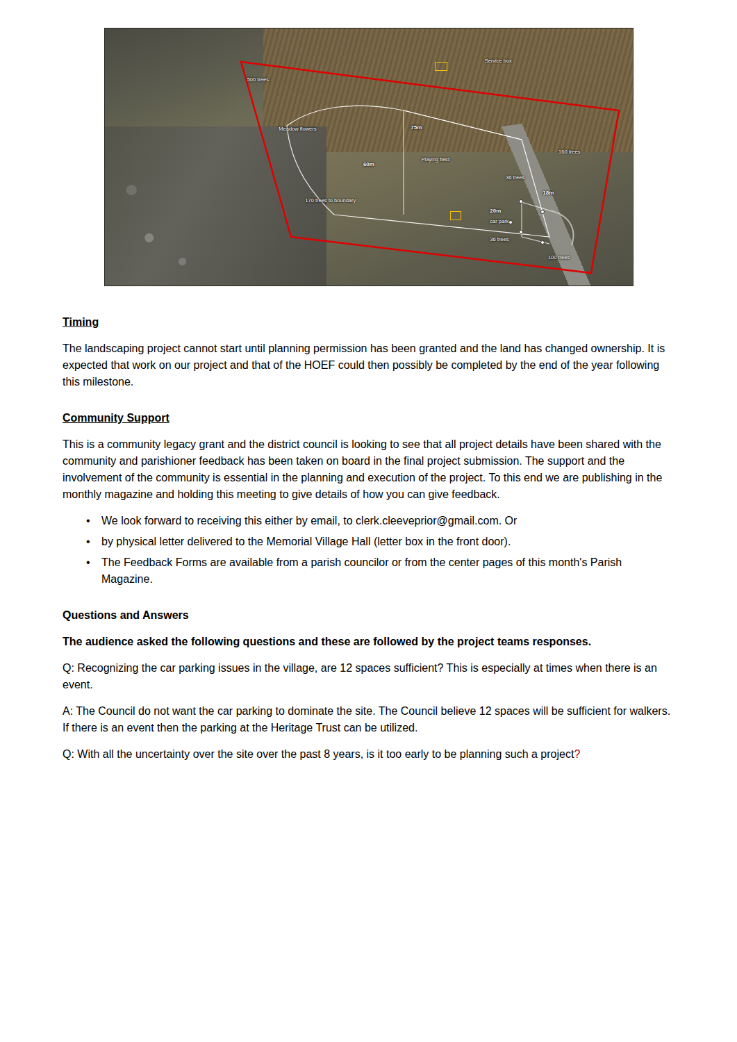Service box 500 trees Meadow flowers 75m 60m Playing field 160 trees 36 trees 18m 20m car park 36 trees 170 trees to boundary 100 trees
Timing
The landscaping project cannot start until planning permission has been granted and the land has changed ownership. It is expected that work on our project and that of the HOEF could then possibly be completed by the end of the year following this milestone.
Community Support
This is a community legacy grant and the district council is looking to see that all project details have been shared with the community and parishioner feedback has been taken on board in the final project submission. The support and the involvement of the community is essential in the planning and execution of the project. To this end we are publishing in the monthly magazine and holding this meeting to give details of how you can give feedback.
We look forward to receiving this either by email, to clerk.cleeveprior@gmail.com. Or
by physical letter delivered to the Memorial Village Hall (letter box in the front door).
The Feedback Forms are available from a parish councilor or from the center pages of this month's Parish Magazine.
Questions and Answers
The audience asked the following questions and these are followed by the project teams responses.
Q: Recognizing the car parking issues in the village, are 12 spaces sufficient? This is especially at times when there is an event.
A: The Council do not want the car parking to dominate the site. The Council believe 12 spaces will be sufficient for walkers. If there is an event then the parking at the Heritage Trust can be utilized.
Q: With all the uncertainty over the site over the past 8 years, is it too early to be planning such a project?